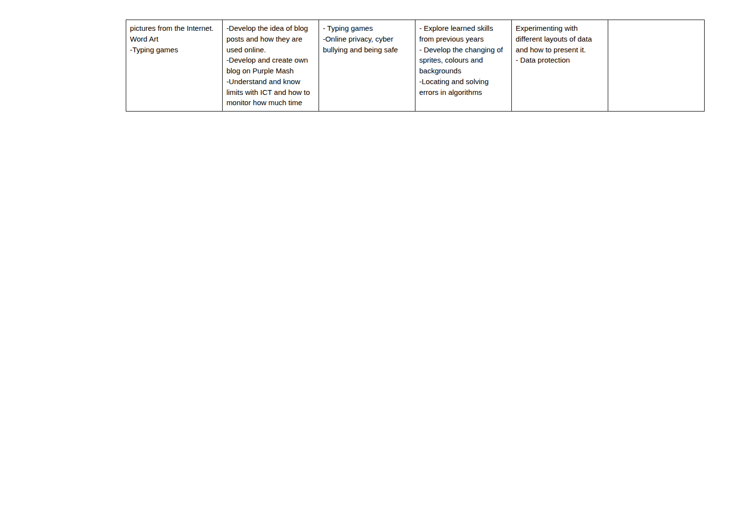| | pictures from the Internet. Word Art -Typing games | -Develop the idea of blog posts and how they are used online. -Develop and create own blog on Purple Mash -Understand and know limits with ICT and how to monitor how much time | - Typing games -Online privacy, cyber bullying and being safe | - Explore learned skills from previous years - Develop the changing of sprites, colours and backgrounds -Locating and solving errors in algorithms | Experimenting with different layouts of data and how to present it. - Data protection | |